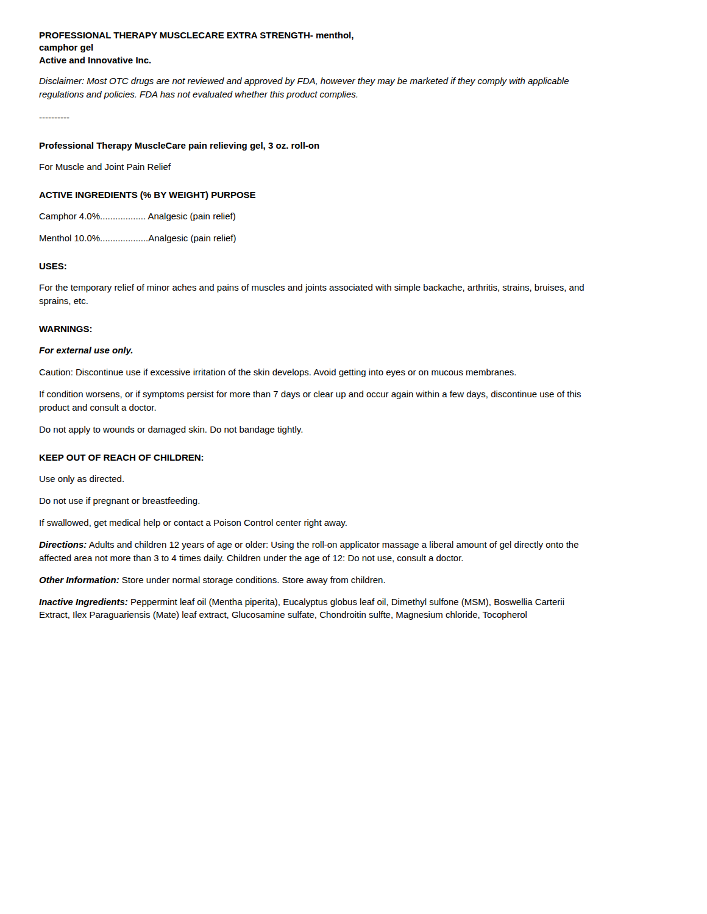PROFESSIONAL THERAPY MUSCLECARE EXTRA STRENGTH- menthol,
camphor gel
Active and Innovative Inc.
Disclaimer: Most OTC drugs are not reviewed and approved by FDA, however they may be marketed if they comply with applicable regulations and policies. FDA has not evaluated whether this product complies.
----------
Professional Therapy MuscleCare pain relieving gel, 3 oz. roll-on
For Muscle and Joint Pain Relief
ACTIVE INGREDIENTS (% BY WEIGHT) PURPOSE
Camphor 4.0%.................. Analgesic (pain relief)
Menthol 10.0%...................Analgesic (pain relief)
USES:
For the temporary relief of minor aches and pains of muscles and joints associated with simple backache, arthritis, strains, bruises, and sprains, etc.
WARNINGS:
For external use only.
Caution: Discontinue use if excessive irritation of the skin develops. Avoid getting into eyes or on mucous membranes.
If condition worsens, or if symptoms persist for more than 7 days or clear up and occur again within a few days, discontinue use of this product and consult a doctor.
Do not apply to wounds or damaged skin. Do not bandage tightly.
KEEP OUT OF REACH OF CHILDREN:
Use only as directed.
Do not use if pregnant or breastfeeding.
If swallowed, get medical help or contact a Poison Control center right away.
Directions: Adults and children 12 years of age or older: Using the roll-on applicator massage a liberal amount of gel directly onto the affected area not more than 3 to 4 times daily. Children under the age of 12: Do not use, consult a doctor.
Other Information: Store under normal storage conditions. Store away from children.
Inactive Ingredients: Peppermint leaf oil (Mentha piperita), Eucalyptus globus leaf oil, Dimethyl sulfone (MSM), Boswellia Carterii Extract, Ilex Paraguariensis (Mate) leaf extract, Glucosamine sulfate, Chondroitin sulfte, Magnesium chloride, Tocopherol